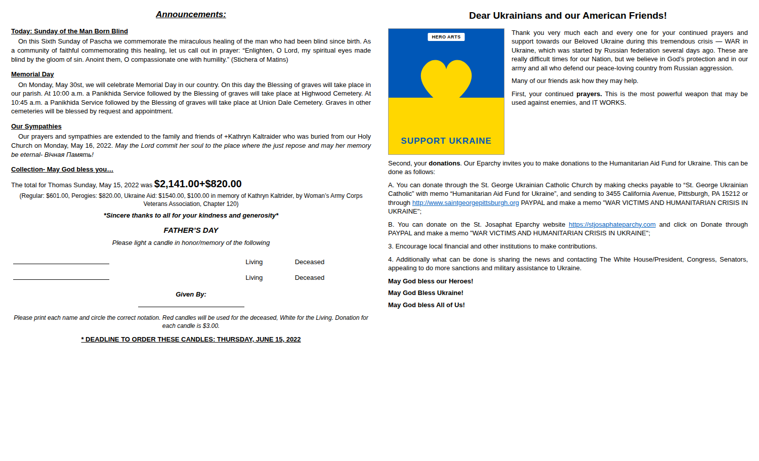Announcements:
Today: Sunday of the Man Born Blind
On this Sixth Sunday of Pascha we commemorate the miraculous healing of the man who had been blind since birth. As a community of faithful commemorating this healing, let us call out in prayer: “Enlighten, O Lord, my spiritual eyes made blind by the gloom of sin. Anoint them, O compassionate one with humility.” (Stichera of Matins)
Memorial Day
On Monday, May 30st, we will celebrate Memorial Day in our country. On this day the Blessing of graves will take place in our parish. At 10:00 a.m. a Panikhida Service followed by the Blessing of graves will take place at Highwood Cemetery. At 10:45 a.m. a Panikhida Service followed by the Blessing of graves will take place at Union Dale Cemetery. Graves in other cemeteries will be blessed by request and appointment.
Our Sympathies
Our prayers and sympathies are extended to the family and friends of +Kathryn Kaltraider who was buried from our Holy Church on Monday, May 16, 2022. May the Lord commit her soul to the place where the just repose and may her memory be eternal- Вічная Память!
Collection- May God bless you…
The total for Thomas Sunday, May 15, 2022 was $2,141.00+$820.00
(Regular: $601.00, Perogies: $820.00, Ukraine Aid: $1540.00, $100.00 in memory of Kathryn Kaltrider, by Woman’s Army Corps Veterans Association, Chapter 120)
*Sincere thanks to all for your kindness and generosity*
FATHER’S DAY
Please light a candle in honor/memory of the following
| | Living | Deceased |
| | Living | Deceased |
Given By:
Please print each name and circle the correct notation. Red candles will be used for the deceased, White for the Living. Donation for each candle is $3.00.
* DEADLINE TO ORDER THESE CANDLES: THURSDAY, JUNE 15, 2022
Dear Ukrainians and our American Friends!
HERO ARTS SUPPORT UKRAINE
Thank you very much each and every one for your continued prayers and support towards our Beloved Ukraine during this tremendous crisis — WAR in Ukraine, which was started by Russian federation several days ago. These are really difficult times for our Nation, but we believe in God’s protection and in our army and all who defend our peace-loving country from Russian aggression.
Many of our friends ask how they may help.
First, your continued prayers. This is the most powerful weapon that may be used against enemies, and IT WORKS.
Second, your donations. Our Eparchy invites you to make donations to the Humanitarian Aid Fund for Ukraine. This can be done as follows:
A. You can donate through the St. George Ukrainian Catholic Church by making checks payable to “St. George Ukrainian Catholic” with memo “Humanitarian Aid Fund for Ukraine”, and sending to 3455 California Avenue, Pittsburgh, PA 15212 or through http://www.saintgeorgepittsburgh.org PAYPAL and make a memo "WAR VICTIMS AND HUMANITARIAN CRISIS IN UKRAINE";
B. You can donate on the St. Josaphat Eparchy website https://stjosaphateparchy.com and click on Donate through PAYPAL and make a memo "WAR VICTIMS AND HUMANITARIAN CRISIS IN UKRAINE";
3. Encourage local financial and other institutions to make contributions.
4. Additionally what can be done is sharing the news and contacting The White House/President, Congress, Senators, appealing to do more sanctions and military assistance to Ukraine.
May God bless our Heroes!
May God Bless Ukraine!
May God bless All of Us!